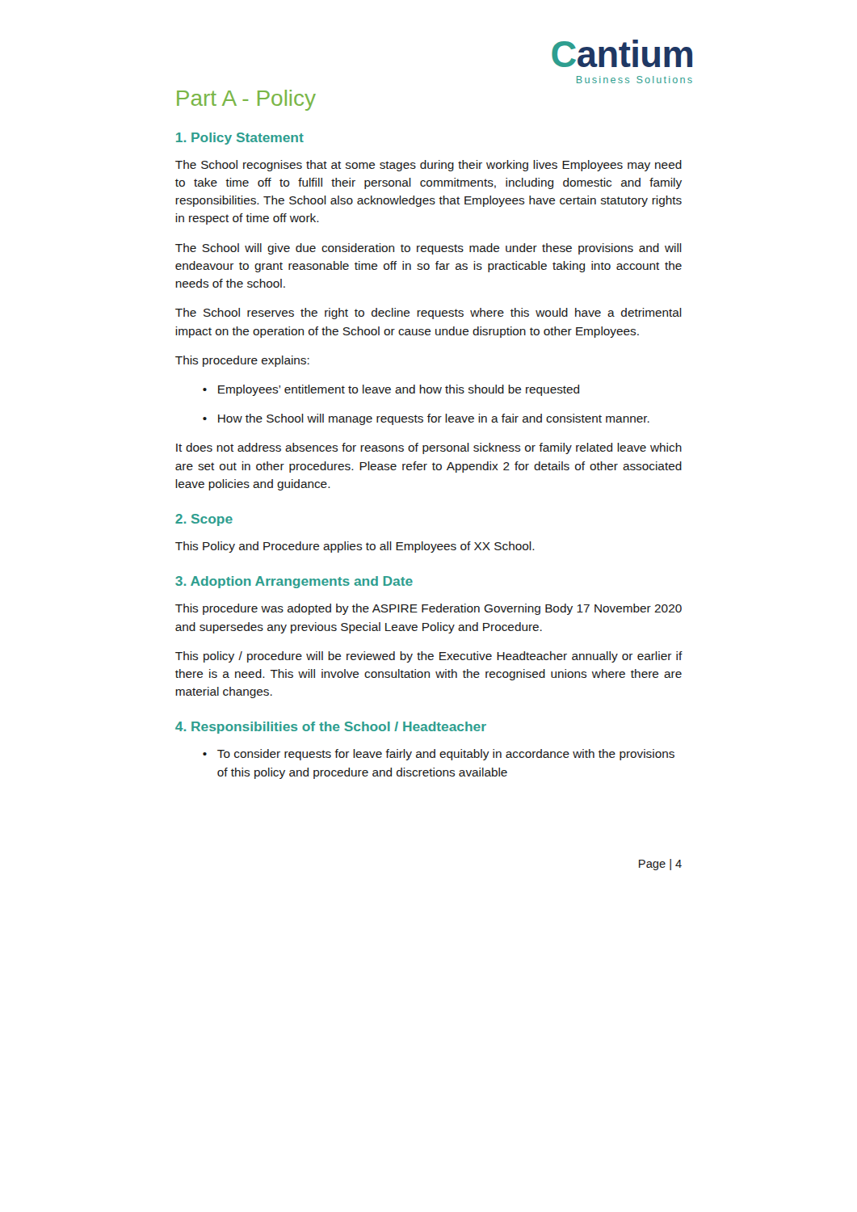Cantium
Business Solutions
Part A - Policy
1. Policy Statement
The School recognises that at some stages during their working lives Employees may need to take time off to fulfill their personal commitments, including domestic and family responsibilities. The School also acknowledges that Employees have certain statutory rights in respect of time off work.
The School will give due consideration to requests made under these provisions and will endeavour to grant reasonable time off in so far as is practicable taking into account the needs of the school.
The School reserves the right to decline requests where this would have a detrimental impact on the operation of the School or cause undue disruption to other Employees.
This procedure explains:
Employees’ entitlement to leave and how this should be requested
How the School will manage requests for leave in a fair and consistent manner.
It does not address absences for reasons of personal sickness or family related leave which are set out in other procedures. Please refer to Appendix 2 for details of other associated leave policies and guidance.
2. Scope
This Policy and Procedure applies to all Employees of XX School.
3. Adoption Arrangements and Date
This procedure was adopted by the ASPIRE Federation Governing Body 17 November 2020 and supersedes any previous Special Leave Policy and Procedure.
This policy / procedure will be reviewed by the Executive Headteacher annually or earlier if there is a need. This will involve consultation with the recognised unions where there are material changes.
4. Responsibilities of the School / Headteacher
To consider requests for leave fairly and equitably in accordance with the provisions of this policy and procedure and discretions available
Page | 4